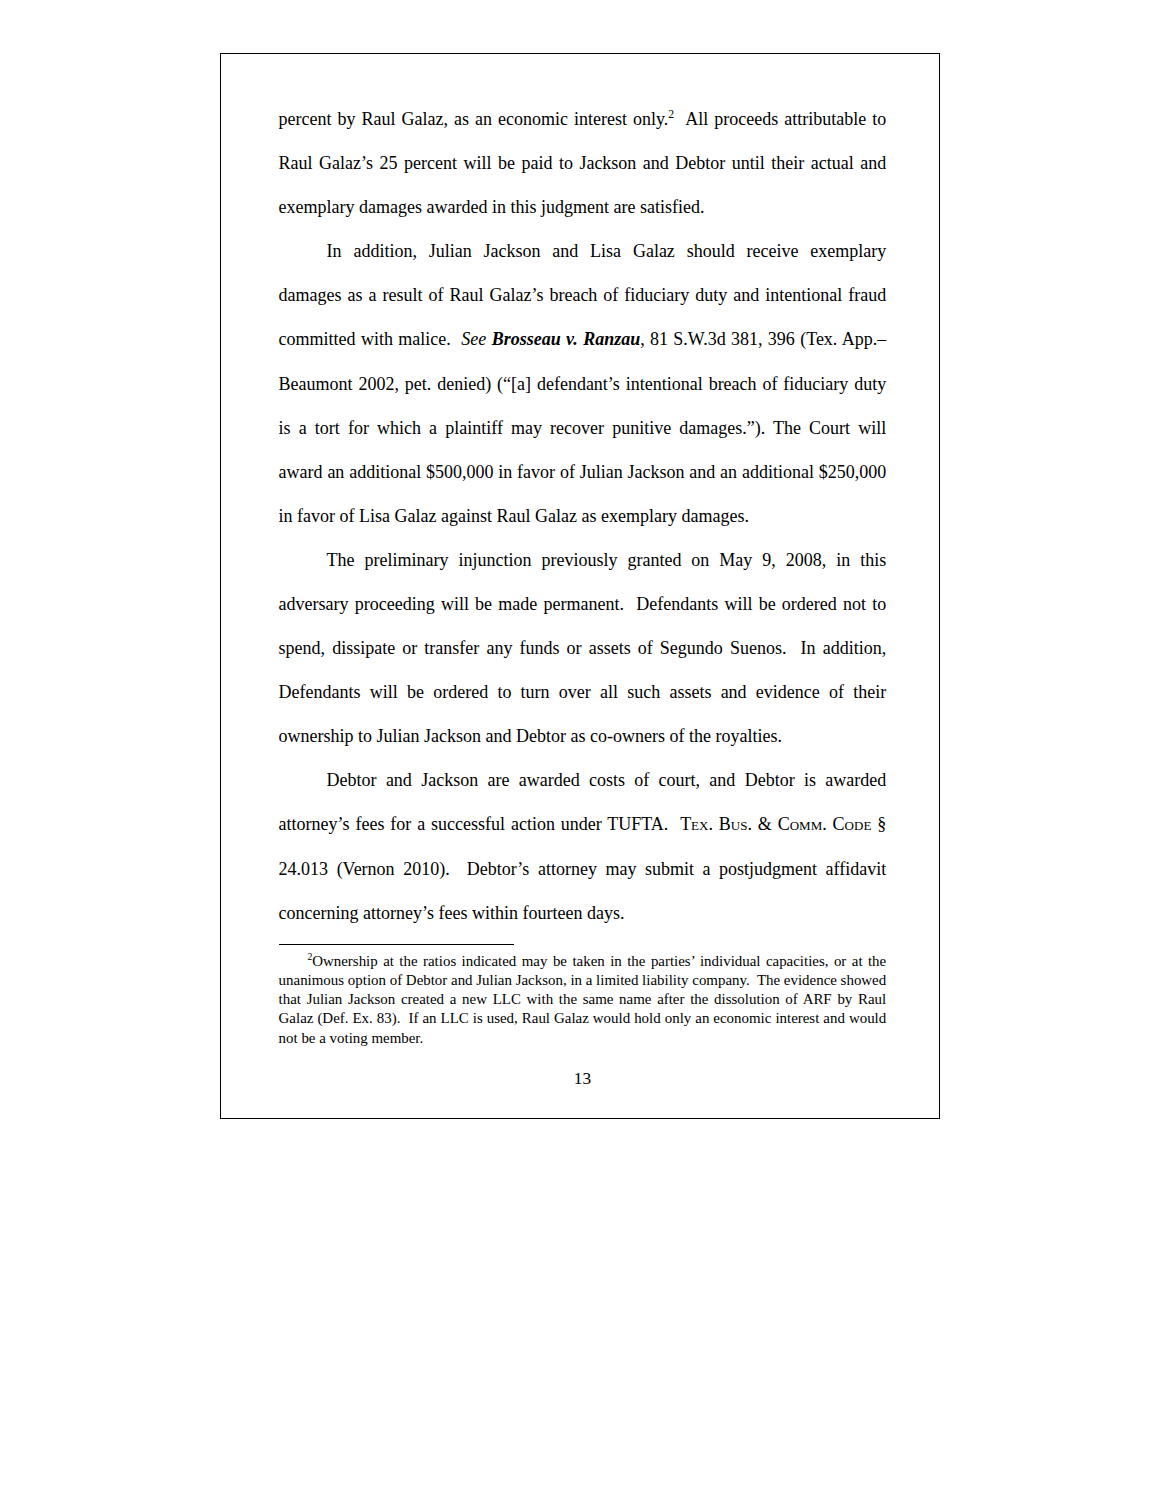percent by Raul Galaz, as an economic interest only.2 All proceeds attributable to Raul Galaz’s 25 percent will be paid to Jackson and Debtor until their actual and exemplary damages awarded in this judgment are satisfied.
In addition, Julian Jackson and Lisa Galaz should receive exemplary damages as a result of Raul Galaz’s breach of fiduciary duty and intentional fraud committed with malice. See Brosseau v. Ranzau, 81 S.W.3d 381, 396 (Tex. App.–Beaumont 2002, pet. denied) (“[a] defendant’s intentional breach of fiduciary duty is a tort for which a plaintiff may recover punitive damages.”). The Court will award an additional $500,000 in favor of Julian Jackson and an additional $250,000 in favor of Lisa Galaz against Raul Galaz as exemplary damages.
The preliminary injunction previously granted on May 9, 2008, in this adversary proceeding will be made permanent. Defendants will be ordered not to spend, dissipate or transfer any funds or assets of Segundo Suenos. In addition, Defendants will be ordered to turn over all such assets and evidence of their ownership to Julian Jackson and Debtor as co-owners of the royalties.
Debtor and Jackson are awarded costs of court, and Debtor is awarded attorney’s fees for a successful action under TUFTA. Tex. Bus. & Comm. Code § 24.013 (Vernon 2010). Debtor’s attorney may submit a postjudgment affidavit concerning attorney’s fees within fourteen days.
2Ownership at the ratios indicated may be taken in the parties’ individual capacities, or at the unanimous option of Debtor and Julian Jackson, in a limited liability company. The evidence showed that Julian Jackson created a new LLC with the same name after the dissolution of ARF by Raul Galaz (Def. Ex. 83). If an LLC is used, Raul Galaz would hold only an economic interest and would not be a voting member.
13